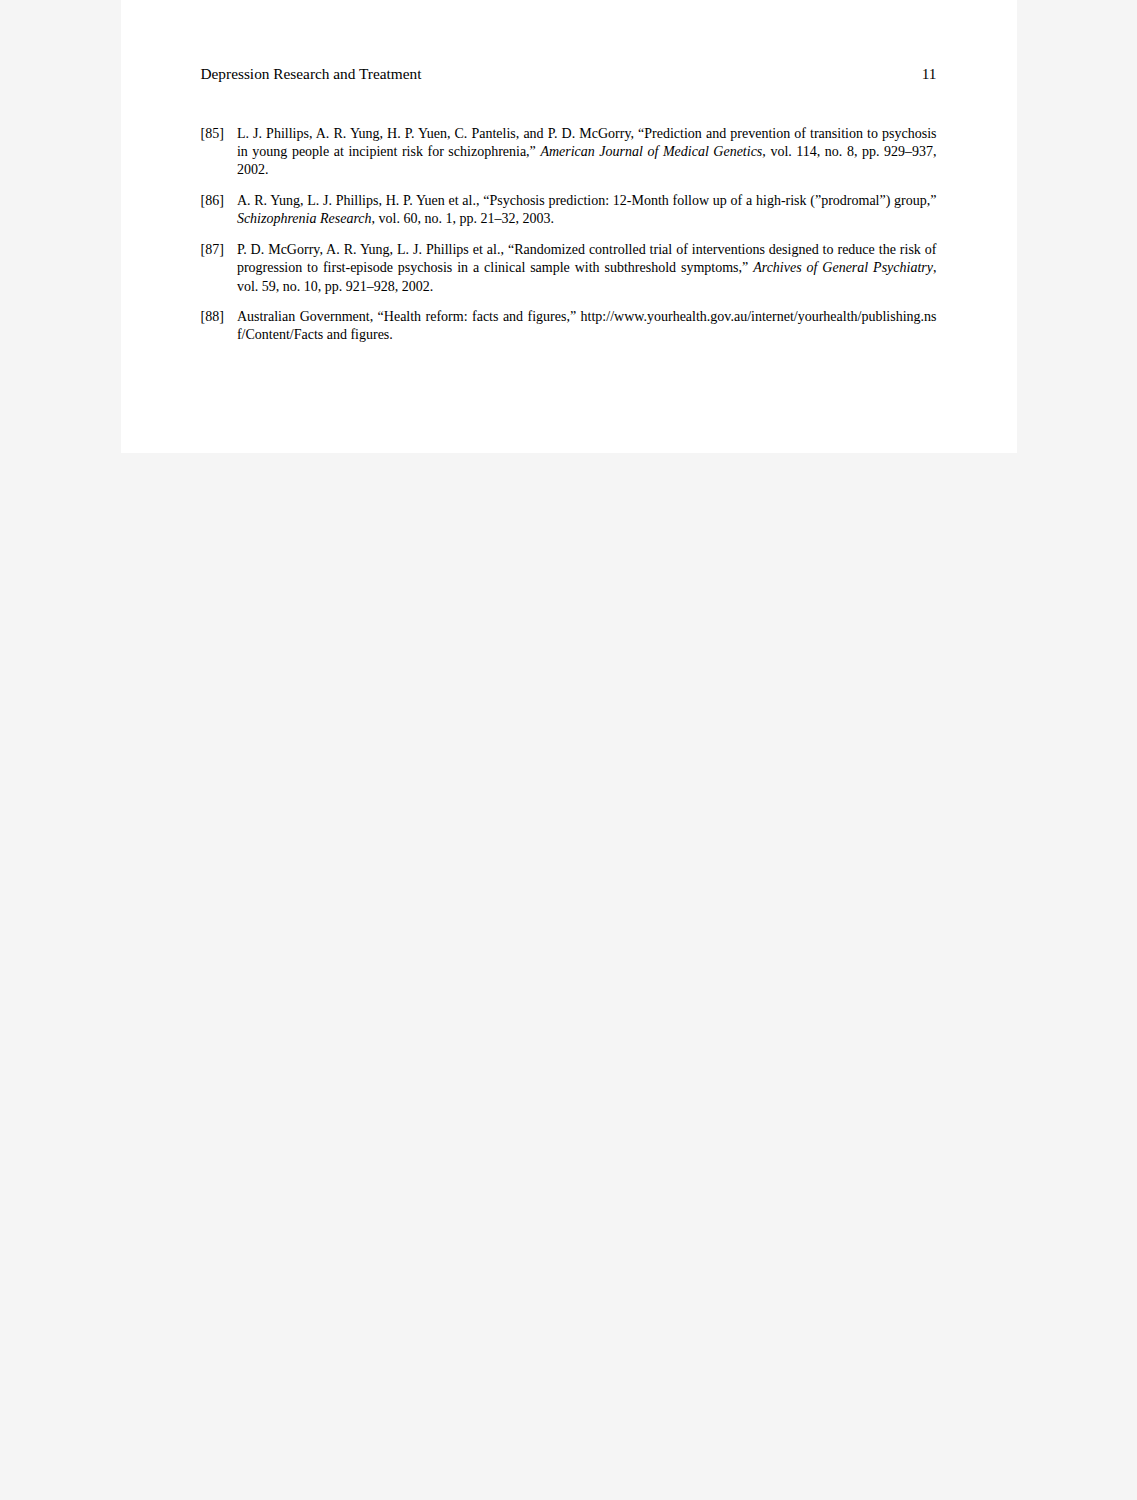Depression Research and Treatment 11
[85] L. J. Phillips, A. R. Yung, H. P. Yuen, C. Pantelis, and P. D. McGorry, “Prediction and prevention of transition to psychosis in young people at incipient risk for schizophrenia,” American Journal of Medical Genetics, vol. 114, no. 8, pp. 929–937, 2002.
[86] A. R. Yung, L. J. Phillips, H. P. Yuen et al., “Psychosis prediction: 12-Month follow up of a high-risk (”prodromal”) group,” Schizophrenia Research, vol. 60, no. 1, pp. 21–32, 2003.
[87] P. D. McGorry, A. R. Yung, L. J. Phillips et al., “Randomized controlled trial of interventions designed to reduce the risk of progression to first-episode psychosis in a clinical sample with subthreshold symptoms,” Archives of General Psychiatry, vol. 59, no. 10, pp. 921–928, 2002.
[88] Australian Government, “Health reform: facts and figures,” http://www.yourhealth.gov.au/internet/yourhealth/publishing.nsf/Content/Facts and figures.